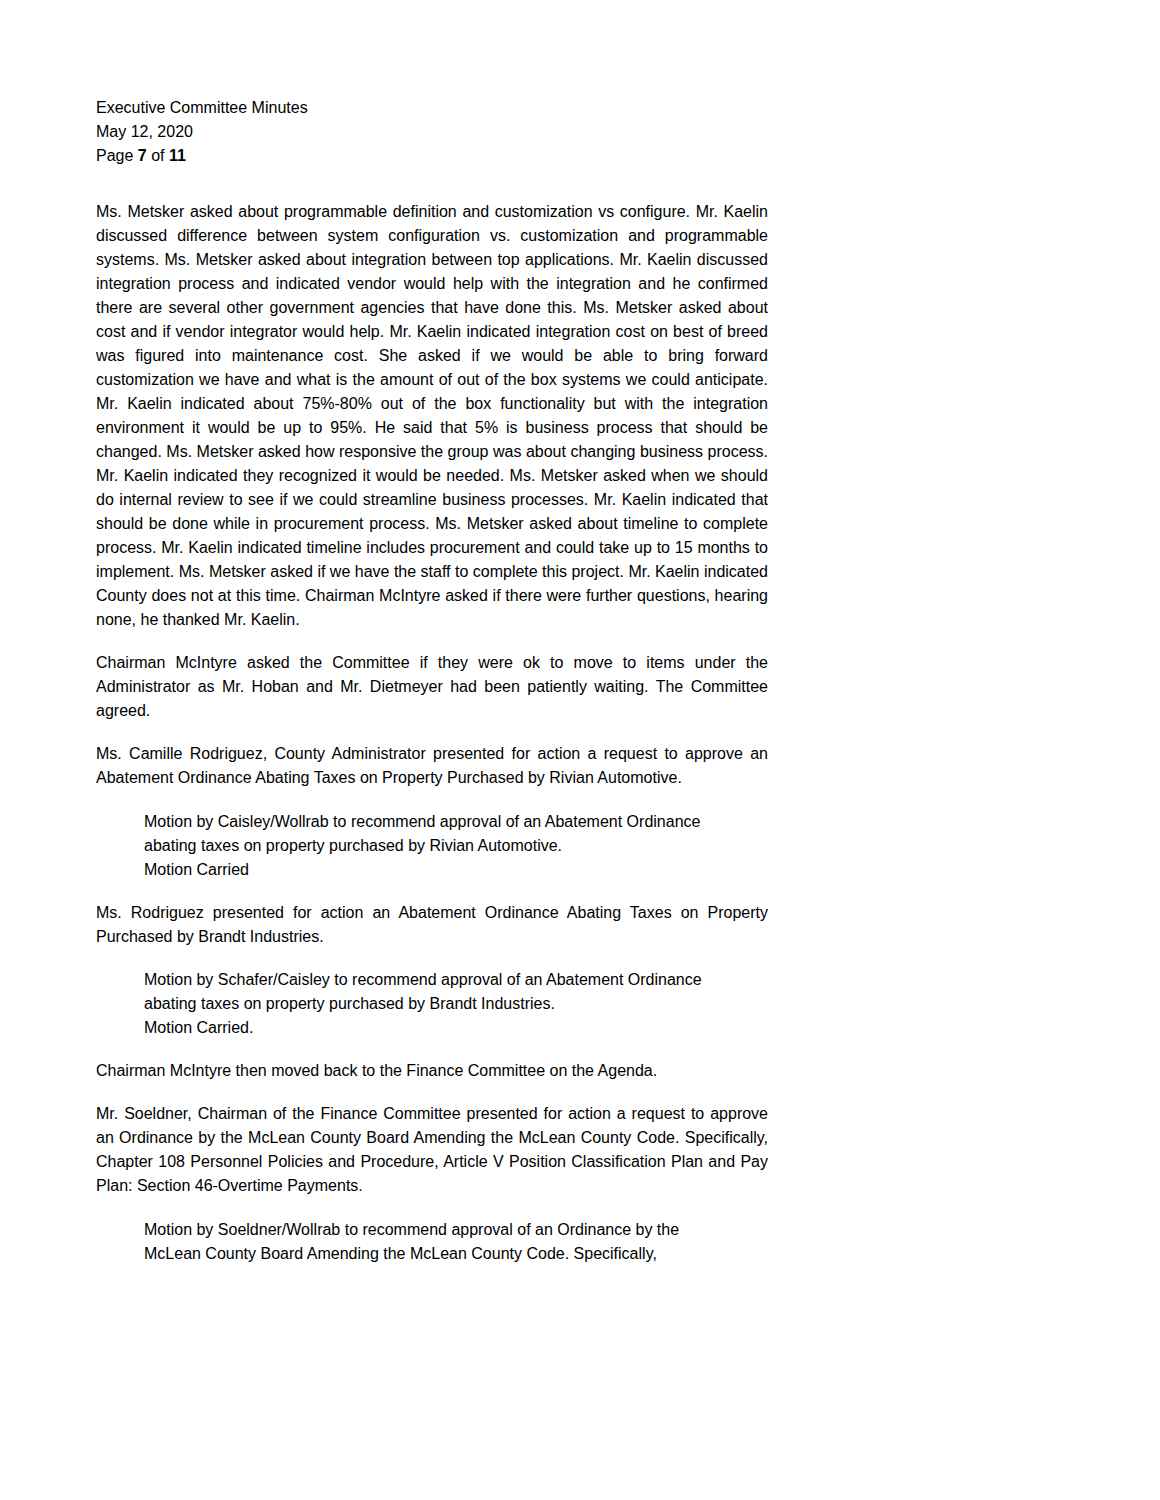Executive Committee Minutes
May 12, 2020
Page 7 of 11
Ms. Metsker asked about programmable definition and customization vs configure. Mr. Kaelin discussed difference between system configuration vs. customization and programmable systems. Ms. Metsker asked about integration between top applications. Mr. Kaelin discussed integration process and indicated vendor would help with the integration and he confirmed there are several other government agencies that have done this. Ms. Metsker asked about cost and if vendor integrator would help. Mr. Kaelin indicated integration cost on best of breed was figured into maintenance cost. She asked if we would be able to bring forward customization we have and what is the amount of out of the box systems we could anticipate. Mr. Kaelin indicated about 75%-80% out of the box functionality but with the integration environment it would be up to 95%. He said that 5% is business process that should be changed. Ms. Metsker asked how responsive the group was about changing business process. Mr. Kaelin indicated they recognized it would be needed. Ms. Metsker asked when we should do internal review to see if we could streamline business processes. Mr. Kaelin indicated that should be done while in procurement process. Ms. Metsker asked about timeline to complete process. Mr. Kaelin indicated timeline includes procurement and could take up to 15 months to implement. Ms. Metsker asked if we have the staff to complete this project. Mr. Kaelin indicated County does not at this time. Chairman McIntyre asked if there were further questions, hearing none, he thanked Mr. Kaelin.
Chairman McIntyre asked the Committee if they were ok to move to items under the Administrator as Mr. Hoban and Mr. Dietmeyer had been patiently waiting. The Committee agreed.
Ms. Camille Rodriguez, County Administrator presented for action a request to approve an Abatement Ordinance Abating Taxes on Property Purchased by Rivian Automotive.
Motion by Caisley/Wollrab to recommend approval of an Abatement Ordinance abating taxes on property purchased by Rivian Automotive.
Motion Carried
Ms. Rodriguez presented for action an Abatement Ordinance Abating Taxes on Property Purchased by Brandt Industries.
Motion by Schafer/Caisley to recommend approval of an Abatement Ordinance abating taxes on property purchased by Brandt Industries.
Motion Carried.
Chairman McIntyre then moved back to the Finance Committee on the Agenda.
Mr. Soeldner, Chairman of the Finance Committee presented for action a request to approve an Ordinance by the McLean County Board Amending the McLean County Code. Specifically, Chapter 108 Personnel Policies and Procedure, Article V Position Classification Plan and Pay Plan: Section 46-Overtime Payments.
Motion by Soeldner/Wollrab to recommend approval of an Ordinance by the McLean County Board Amending the McLean County Code. Specifically,